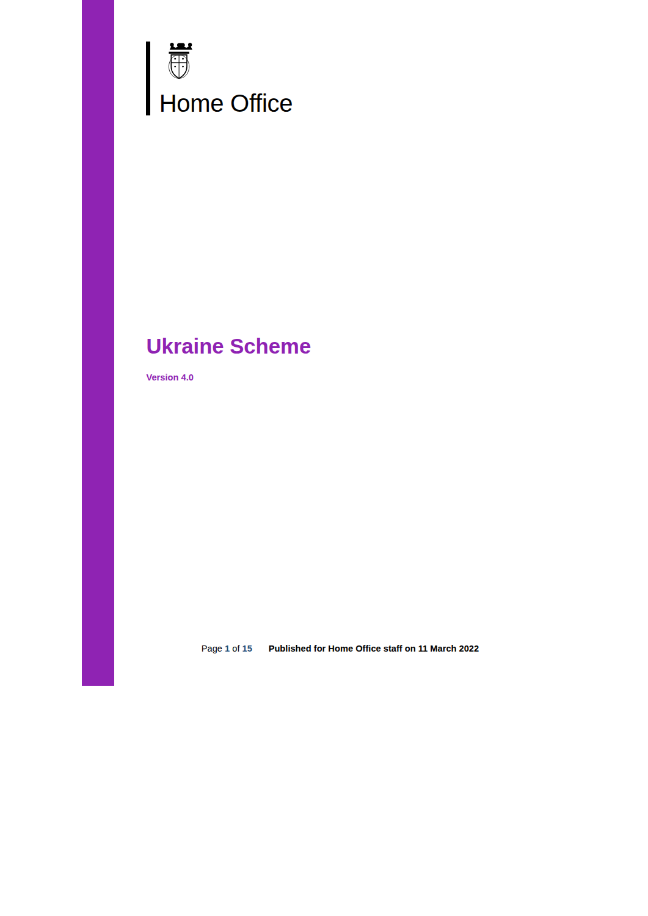Home Office
Ukraine Scheme
Version 4.0
Page 1 of 15 Published for Home Office staff on 11 March 2022